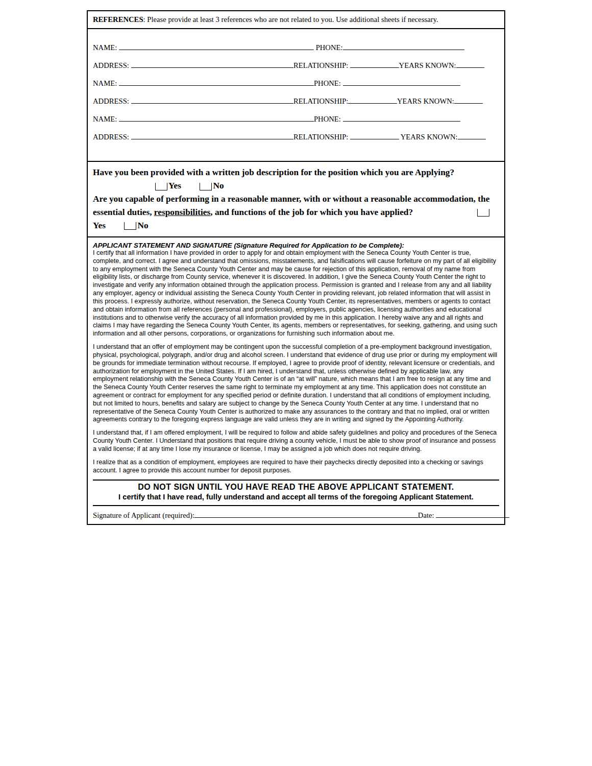REFERENCES: Please provide at least 3 references who are not related to you. Use additional sheets if necessary.
NAME: PHONE:
ADDRESS: RELATIONSHIP: YEARS KNOWN:
NAME: PHONE:
ADDRESS: RELATIONSHIP: YEARS KNOWN:
NAME: PHONE:
ADDRESS: RELATIONSHIP: YEARS KNOWN:
Have you been provided with a written job description for the position which you are Applying? Yes No
Are you capable of performing in a reasonable manner, with or without a reasonable accommodation, the essential duties, responsibilities, and functions of the job for which you have applied? Yes No
APPLICANT STATEMENT AND SIGNATURE (Signature Required for Application to be Complete):
I certify that all information I have provided in order to apply for and obtain employment with the Seneca County Youth Center is true, complete, and correct. I agree and understand that omissions, misstatements, and falsifications will cause forfeiture on my part of all eligibility to any employment with the Seneca County Youth Center and may be cause for rejection of this application, removal of my name from eligibility lists, or discharge from County service, whenever it is discovered. In addition, I give the Seneca County Youth Center the right to investigate and verify any information obtained through the application process. Permission is granted and I release from any and all liability any employer, agency or individual assisting the Seneca County Youth Center in providing relevant, job related information that will assist in this process. I expressly authorize, without reservation, the Seneca County Youth Center, its representatives, members or agents to contact and obtain information from all references (personal and professional), employers, public agencies, licensing authorities and educational institutions and to otherwise verify the accuracy of all information provided by me in this application. I hereby waive any and all rights and claims I may have regarding the Seneca County Youth Center, its agents, members or representatives, for seeking, gathering, and using such information and all other persons, corporations, or organizations for furnishing such information about me.
I understand that an offer of employment may be contingent upon the successful completion of a pre-employment background investigation, physical, psychological, polygraph, and/or drug and alcohol screen. I understand that evidence of drug use prior or during my employment will be grounds for immediate termination without recourse. If employed, I agree to provide proof of identity, relevant licensure or credentials, and authorization for employment in the United States. If I am hired, I understand that, unless otherwise defined by applicable law, any employment relationship with the Seneca County Youth Center is of an “at will” nature, which means that I am free to resign at any time and the Seneca County Youth Center reserves the same right to terminate my employment at any time. This application does not constitute an agreement or contract for employment for any specified period or definite duration. I understand that all conditions of employment including, but not limited to hours, benefits and salary are subject to change by the Seneca County Youth Center at any time. I understand that no representative of the Seneca County Youth Center is authorized to make any assurances to the contrary and that no implied, oral or written agreements contrary to the foregoing express language are valid unless they are in writing and signed by the Appointing Authority.
I understand that, if I am offered employment, I will be required to follow and abide safety guidelines and policy and procedures of the Seneca County Youth Center. I Understand that positions that require driving a county vehicle, I must be able to show proof of insurance and possess a valid license; if at any time I lose my insurance or license, I may be assigned a job which does not require driving.
I realize that as a condition of employment, employees are required to have their paychecks directly deposited into a checking or savings account. I agree to provide this account number for deposit purposes.
DO NOT SIGN UNTIL YOU HAVE READ THE ABOVE APPLICANT STATEMENT.
I certify that I have read, fully understand and accept all terms of the foregoing Applicant Statement.
Signature of Applicant (required): Date: